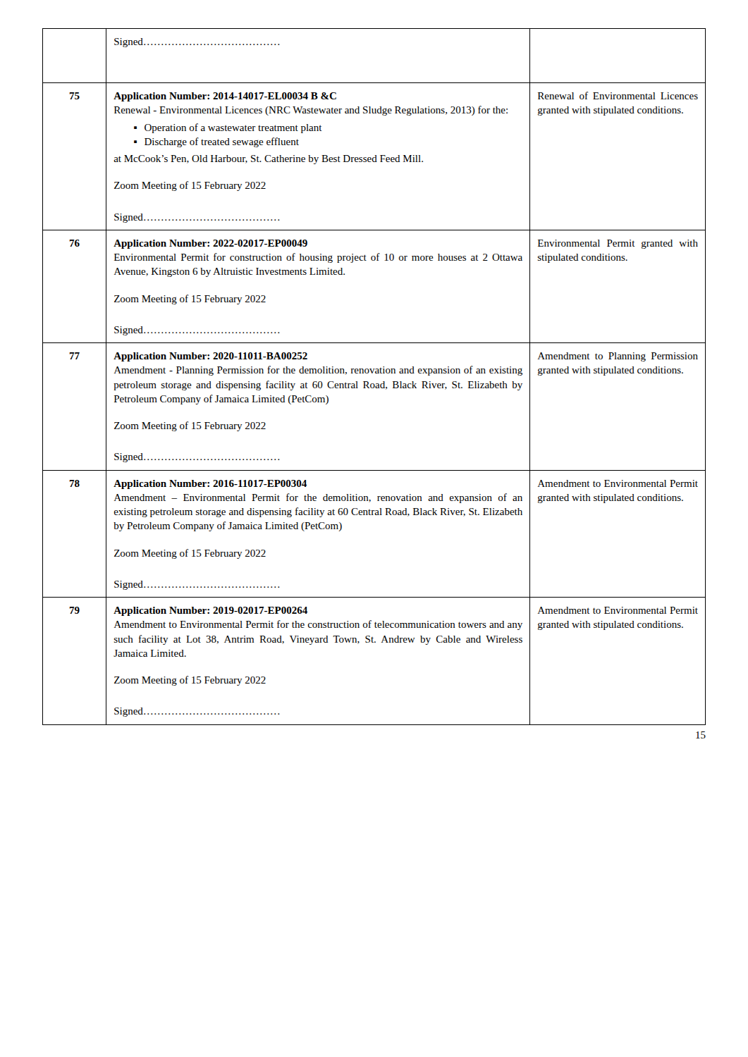| | Signed………………………………… | |
| 75 | Application Number: 2014-14017-EL00034 B &C Renewal - Environmental Licences (NRC Wastewater and Sludge Regulations, 2013) for the: Operation of a wastewater treatment plant Discharge of treated sewage effluent at McCook’s Pen, Old Harbour, St. Catherine by Best Dressed Feed Mill. Zoom Meeting of 15 February 2022 Signed………………………………… | Renewal of Environmental Licences granted with stipulated conditions. |
| 76 | Application Number: 2022-02017-EP00049 Environmental Permit for construction of housing project of 10 or more houses at 2 Ottawa Avenue, Kingston 6 by Altruistic Investments Limited. Zoom Meeting of 15 February 2022 Signed………………………………… | Environmental Permit granted with stipulated conditions. |
| 77 | Application Number: 2020-11011-BA00252 Amendment - Planning Permission for the demolition, renovation and expansion of an existing petroleum storage and dispensing facility at 60 Central Road, Black River, St. Elizabeth by Petroleum Company of Jamaica Limited (PetCom) Zoom Meeting of 15 February 2022 Signed………………………………… | Amendment to Planning Permission granted with stipulated conditions. |
| 78 | Application Number: 2016-11017-EP00304 Amendment – Environmental Permit for the demolition, renovation and expansion of an existing petroleum storage and dispensing facility at 60 Central Road, Black River, St. Elizabeth by Petroleum Company of Jamaica Limited (PetCom) Zoom Meeting of 15 February 2022 Signed………………………………… | Amendment to Environmental Permit granted with stipulated conditions. |
| 79 | Application Number: 2019-02017-EP00264 Amendment to Environmental Permit for the construction of telecommunication towers and any such facility at Lot 38, Antrim Road, Vineyard Town, St. Andrew by Cable and Wireless Jamaica Limited. Zoom Meeting of 15 February 2022 Signed………………………………… | Amendment to Environmental Permit granted with stipulated conditions. |
15